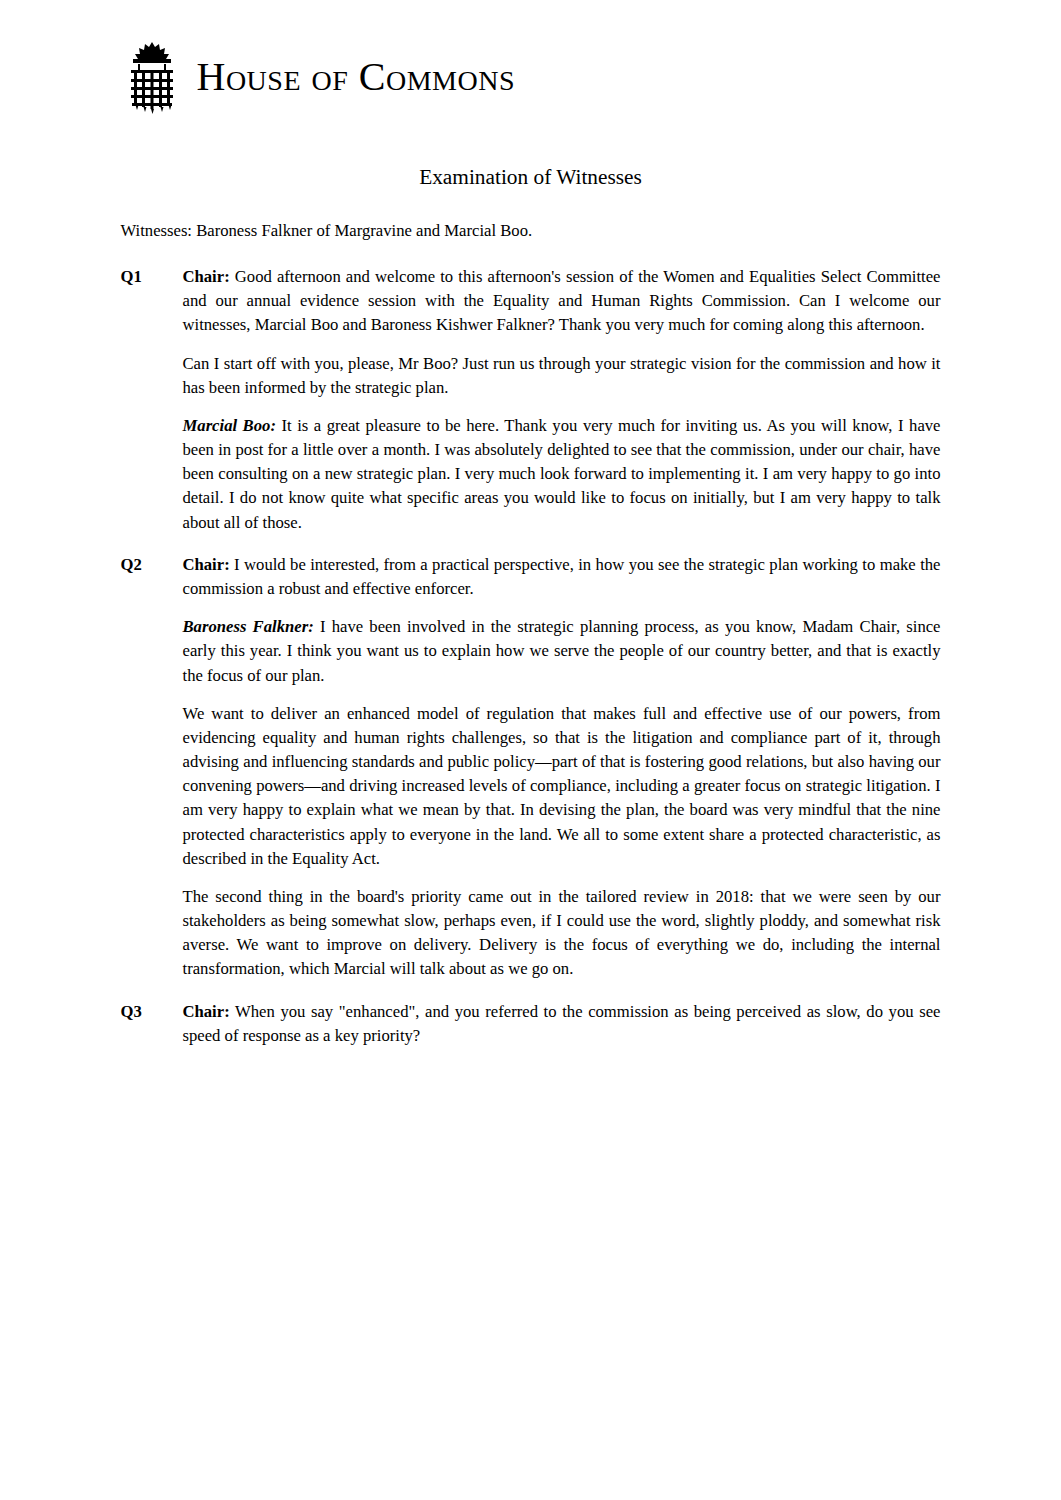House of Commons
Examination of Witnesses
Witnesses: Baroness Falkner of Margravine and Marcial Boo.
Q1
Chair: Good afternoon and welcome to this afternoon's session of the Women and Equalities Select Committee and our annual evidence session with the Equality and Human Rights Commission. Can I welcome our witnesses, Marcial Boo and Baroness Kishwer Falkner? Thank you very much for coming along this afternoon.
Can I start off with you, please, Mr Boo? Just run us through your strategic vision for the commission and how it has been informed by the strategic plan.
Marcial Boo: It is a great pleasure to be here. Thank you very much for inviting us. As you will know, I have been in post for a little over a month. I was absolutely delighted to see that the commission, under our chair, have been consulting on a new strategic plan. I very much look forward to implementing it. I am very happy to go into detail. I do not know quite what specific areas you would like to focus on initially, but I am very happy to talk about all of those.
Q2
Chair: I would be interested, from a practical perspective, in how you see the strategic plan working to make the commission a robust and effective enforcer.
Baroness Falkner: I have been involved in the strategic planning process, as you know, Madam Chair, since early this year. I think you want us to explain how we serve the people of our country better, and that is exactly the focus of our plan.
We want to deliver an enhanced model of regulation that makes full and effective use of our powers, from evidencing equality and human rights challenges, so that is the litigation and compliance part of it, through advising and influencing standards and public policy—part of that is fostering good relations, but also having our convening powers—and driving increased levels of compliance, including a greater focus on strategic litigation. I am very happy to explain what we mean by that. In devising the plan, the board was very mindful that the nine protected characteristics apply to everyone in the land. We all to some extent share a protected characteristic, as described in the Equality Act.
The second thing in the board's priority came out in the tailored review in 2018: that we were seen by our stakeholders as being somewhat slow, perhaps even, if I could use the word, slightly ploddy, and somewhat risk averse. We want to improve on delivery. Delivery is the focus of everything we do, including the internal transformation, which Marcial will talk about as we go on.
Q3
Chair: When you say "enhanced", and you referred to the commission as being perceived as slow, do you see speed of response as a key priority?